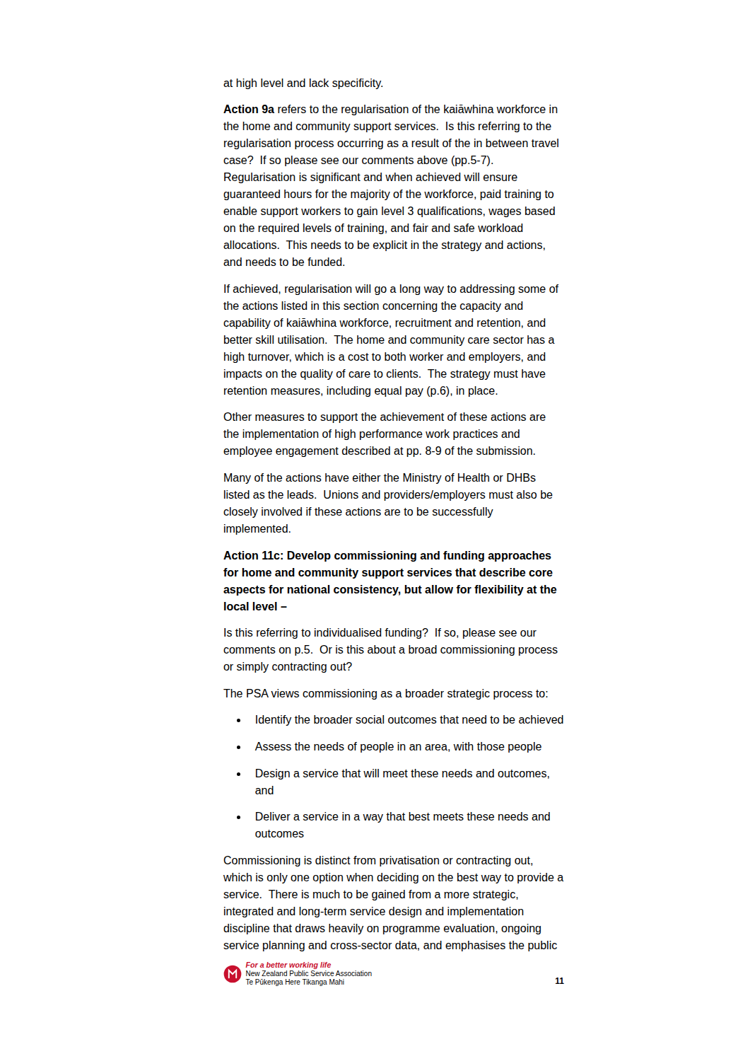at high level and lack specificity.
Action 9a refers to the regularisation of the kaiāwhina workforce in the home and community support services. Is this referring to the regularisation process occurring as a result of the in between travel case? If so please see our comments above (pp.5-7). Regularisation is significant and when achieved will ensure guaranteed hours for the majority of the workforce, paid training to enable support workers to gain level 3 qualifications, wages based on the required levels of training, and fair and safe workload allocations. This needs to be explicit in the strategy and actions, and needs to be funded.
If achieved, regularisation will go a long way to addressing some of the actions listed in this section concerning the capacity and capability of kaiāwhina workforce, recruitment and retention, and better skill utilisation. The home and community care sector has a high turnover, which is a cost to both worker and employers, and impacts on the quality of care to clients. The strategy must have retention measures, including equal pay (p.6), in place.
Other measures to support the achievement of these actions are the implementation of high performance work practices and employee engagement described at pp. 8-9 of the submission.
Many of the actions have either the Ministry of Health or DHBs listed as the leads. Unions and providers/employers must also be closely involved if these actions are to be successfully implemented.
Action 11c: Develop commissioning and funding approaches for home and community support services that describe core aspects for national consistency, but allow for flexibility at the local level –
Is this referring to individualised funding? If so, please see our comments on p.5. Or is this about a broad commissioning process or simply contracting out?
The PSA views commissioning as a broader strategic process to:
Identify the broader social outcomes that need to be achieved
Assess the needs of people in an area, with those people
Design a service that will meet these needs and outcomes, and
Deliver a service in a way that best meets these needs and outcomes
Commissioning is distinct from privatisation or contracting out, which is only one option when deciding on the best way to provide a service. There is much to be gained from a more strategic, integrated and long-term service design and implementation discipline that draws heavily on programme evaluation, ongoing service planning and cross-sector data, and emphasises the public
For a better working life
New Zealand Public Service Association
Te Pūkenga Here Tikanga Mahi
11